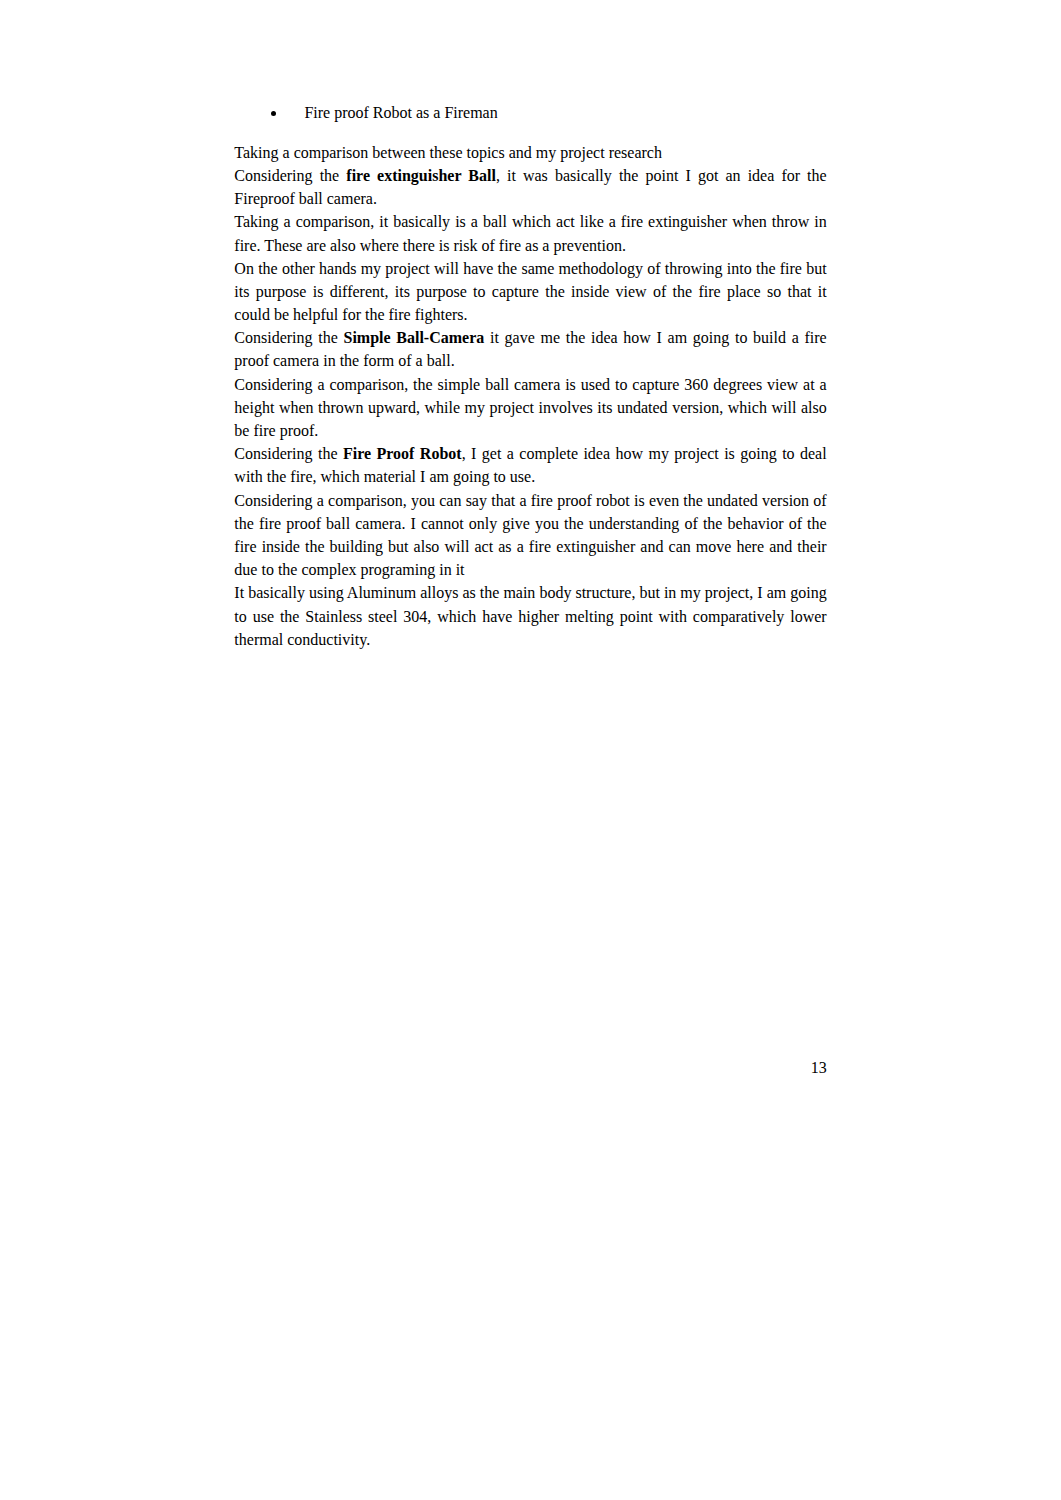Fire proof Robot as a Fireman
Taking a comparison between these topics and my project research
Considering the fire extinguisher Ball, it was basically the point I got an idea for the Fireproof ball camera.
Taking a comparison, it basically is a ball which act like a fire extinguisher when throw in fire. These are also where there is risk of fire as a prevention.
On the other hands my project will have the same methodology of throwing into the fire but its purpose is different, its purpose to capture the inside view of the fire place so that it could be helpful for the fire fighters.
Considering the Simple Ball-Camera it gave me the idea how I am going to build a fire proof camera in the form of a ball.
Considering a comparison, the simple ball camera is used to capture 360 degrees view at a height when thrown upward, while my project involves its undated version, which will also be fire proof.
Considering the Fire Proof Robot, I get a complete idea how my project is going to deal with the fire, which material I am going to use.
Considering a comparison, you can say that a fire proof robot is even the undated version of the fire proof ball camera. I cannot only give you the understanding of the behavior of the fire inside the building but also will act as a fire extinguisher and can move here and their due to the complex programing in it
It basically using Aluminum alloys as the main body structure, but in my project, I am going to use the Stainless steel 304, which have higher melting point with comparatively lower thermal conductivity.
13